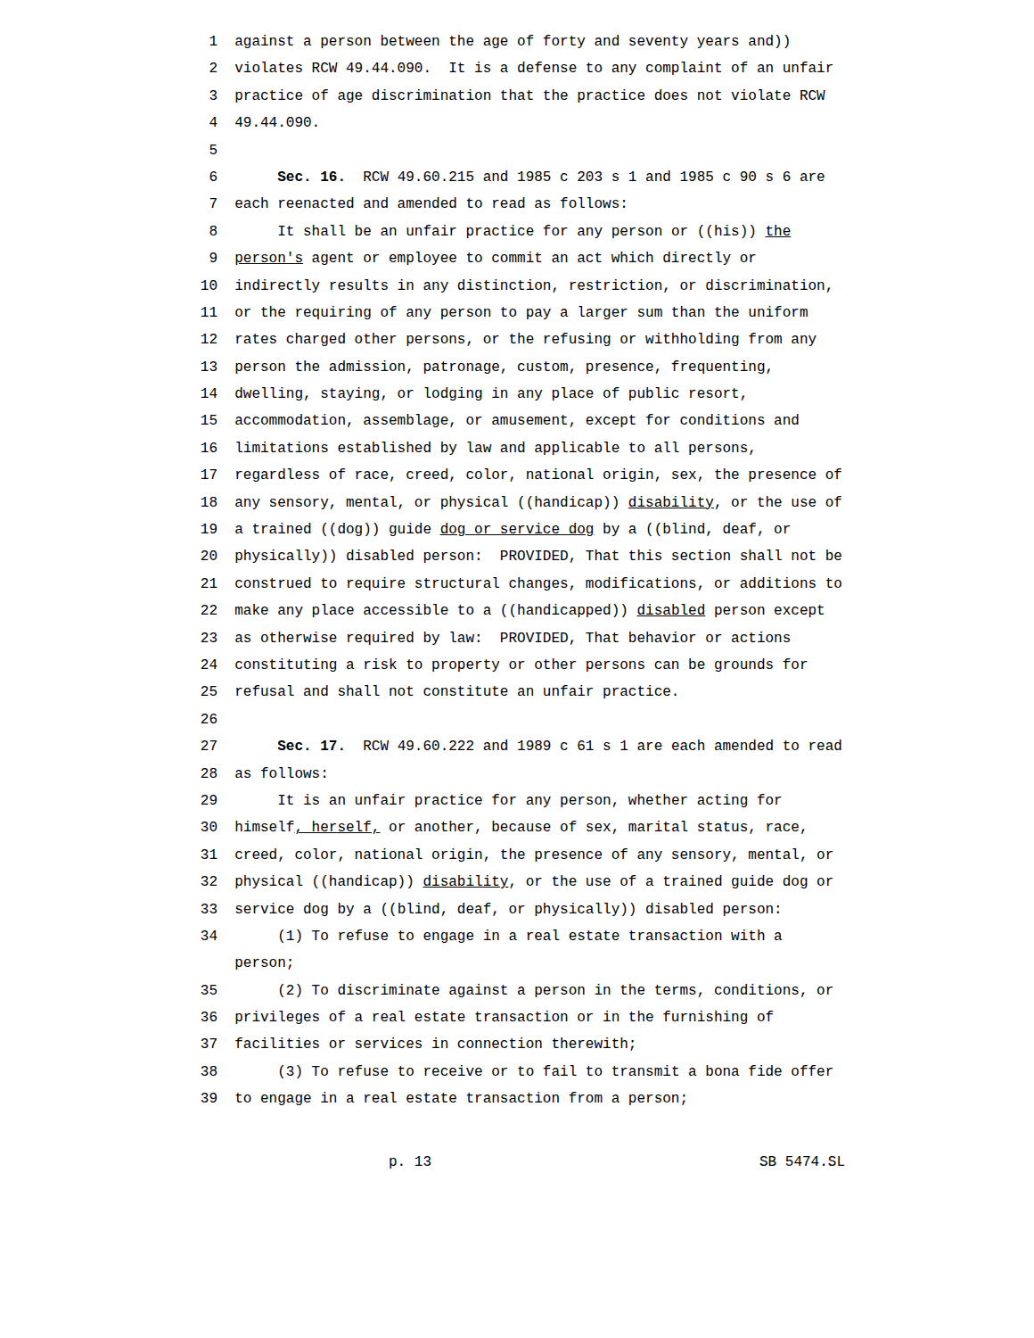against a person between the age of forty and seventy years and))
violates RCW 49.44.090. It is a defense to any complaint of an unfair
practice of age discrimination that the practice does not violate RCW
49.44.090.
Sec. 16. RCW 49.60.215 and 1985 c 203 s 1 and 1985 c 90 s 6 are
each reenacted and amended to read as follows:
It shall be an unfair practice for any person or ((his)) the
person's agent or employee to commit an act which directly or
indirectly results in any distinction, restriction, or discrimination,
or the requiring of any person to pay a larger sum than the uniform
rates charged other persons, or the refusing or withholding from any
person the admission, patronage, custom, presence, frequenting,
dwelling, staying, or lodging in any place of public resort,
accommodation, assemblage, or amusement, except for conditions and
limitations established by law and applicable to all persons,
regardless of race, creed, color, national origin, sex, the presence of
any sensory, mental, or physical ((handicap)) disability, or the use of
a trained ((dog)) guide dog or service dog by a ((blind, deaf, or
physically)) disabled person: PROVIDED, That this section shall not be
construed to require structural changes, modifications, or additions to
make any place accessible to a ((handicapped)) disabled person except
as otherwise required by law: PROVIDED, That behavior or actions
constituting a risk to property or other persons can be grounds for
refusal and shall not constitute an unfair practice.
Sec. 17. RCW 49.60.222 and 1989 c 61 s 1 are each amended to read
as follows:
It is an unfair practice for any person, whether acting for
himself, herself, or another, because of sex, marital status, race,
creed, color, national origin, the presence of any sensory, mental, or
physical ((handicap)) disability, or the use of a trained guide dog or
service dog by a ((blind, deaf, or physically)) disabled person:
(1) To refuse to engage in a real estate transaction with a person;
(2) To discriminate against a person in the terms, conditions, or
privileges of a real estate transaction or in the furnishing of
facilities or services in connection therewith;
(3) To refuse to receive or to fail to transmit a bona fide offer
to engage in a real estate transaction from a person;
p. 13 SB 5474.SL